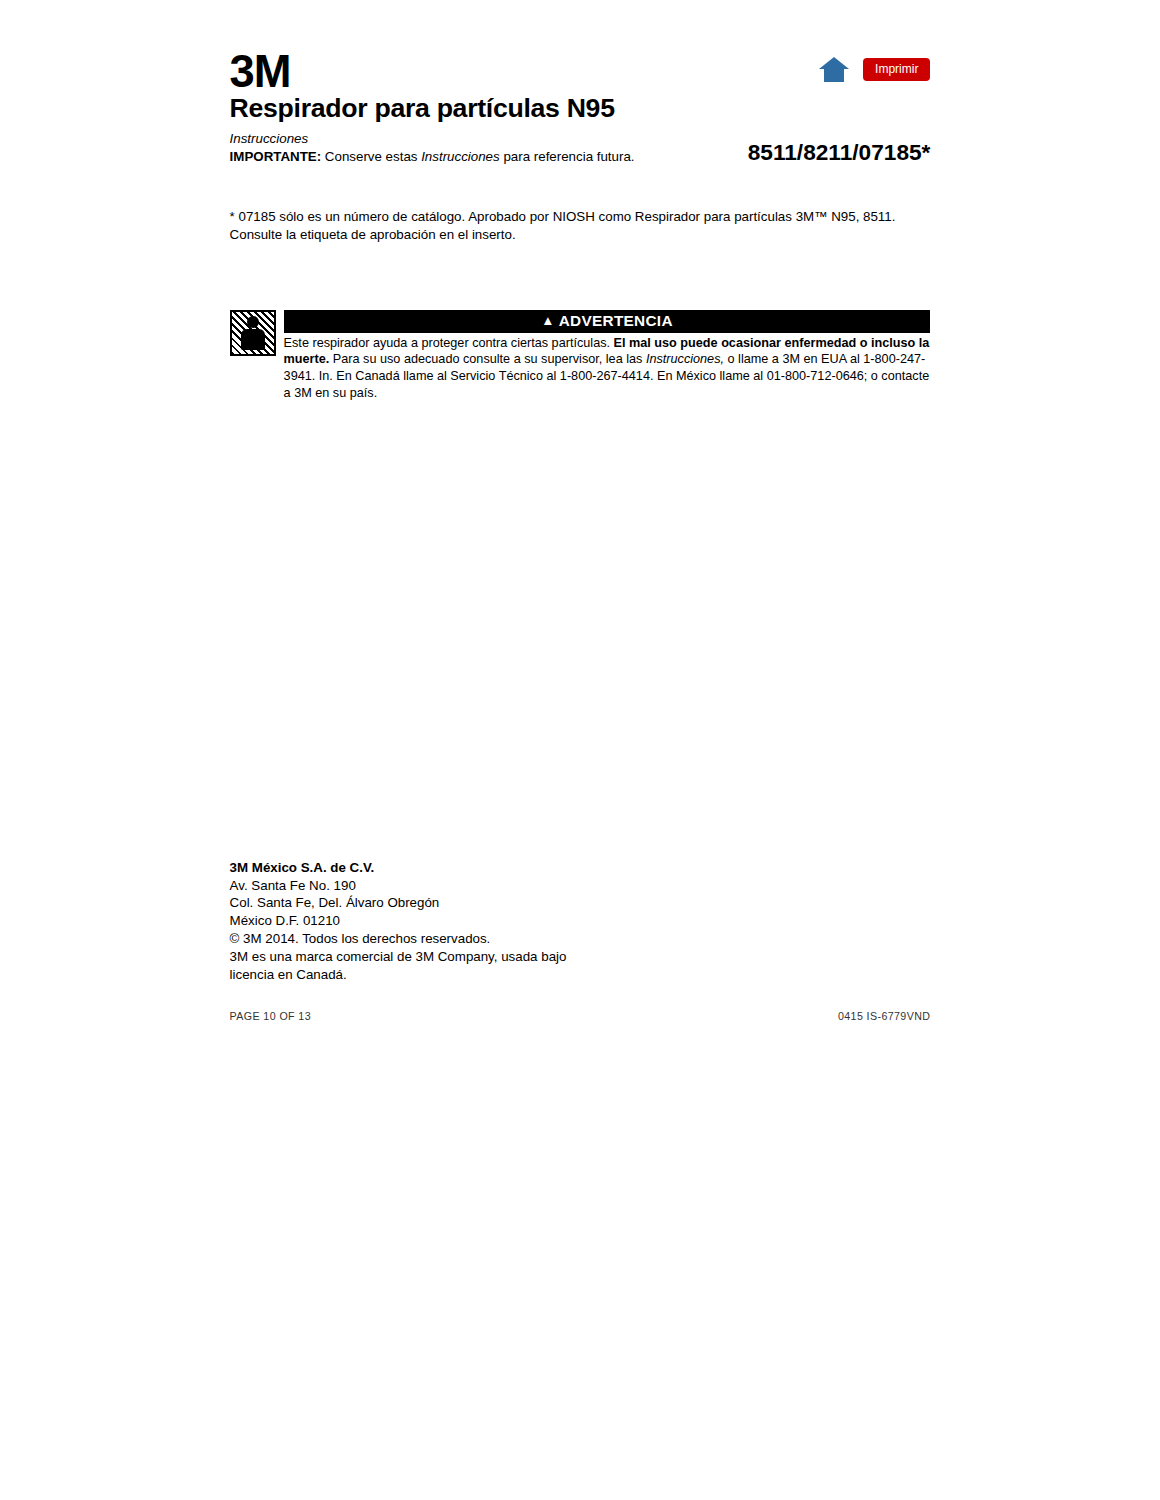3M
Imprimir
Respirador para partículas N95
Instrucciones
IMPORTANTE: Conserve estas Instrucciones para referencia futura.
8511/8211/07185*
* 07185 sólo es un número de catálogo. Aprobado por NIOSH como Respirador para partículas 3M™ N95, 8511. Consulte la etiqueta de aprobación en el inserto.
▲ ADVERTENCIA
Este respirador ayuda a proteger contra ciertas partículas. El mal uso puede ocasionar enfermedad o incluso la muerte. Para su uso adecuado consulte a su supervisor, lea las Instrucciones, o llame a 3M en EUA al 1-800-247-3941. In. En Canadá llame al Servicio Técnico al 1-800-267-4414. En México llame al 01-800-712-0646; o contacte a 3M en su país.
3M México S.A. de C.V.
Av. Santa Fe No. 190
Col. Santa Fe, Del. Álvaro Obregón
México D.F. 01210
© 3M 2014. Todos los derechos reservados.
3M es una marca comercial de 3M Company, usada bajo
licencia en Canadá.
PAGE 10 OF 13 0415 IS-6779VND